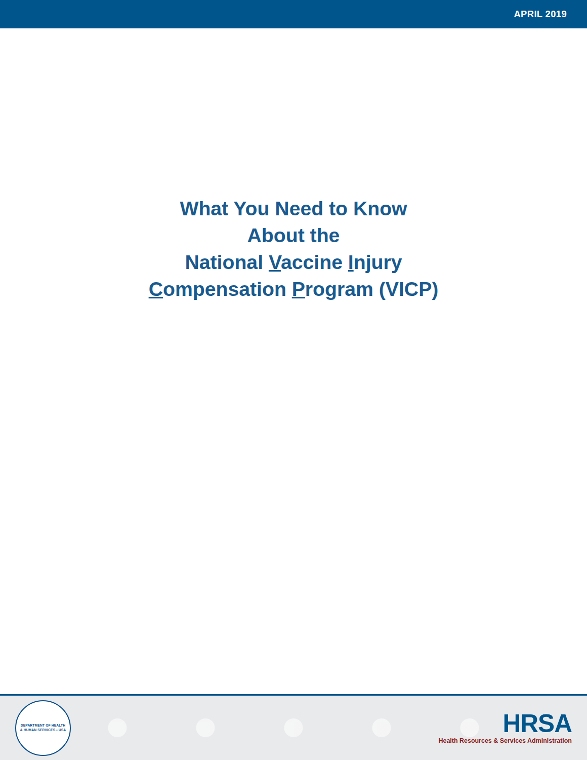APRIL 2019
What You Need to Know About the National Vaccine Injury Compensation Program (VICP)
DEPARTMENT OF HEALTH & HUMAN SERVICES • USA
HRSA
Health Resources & Services Administration